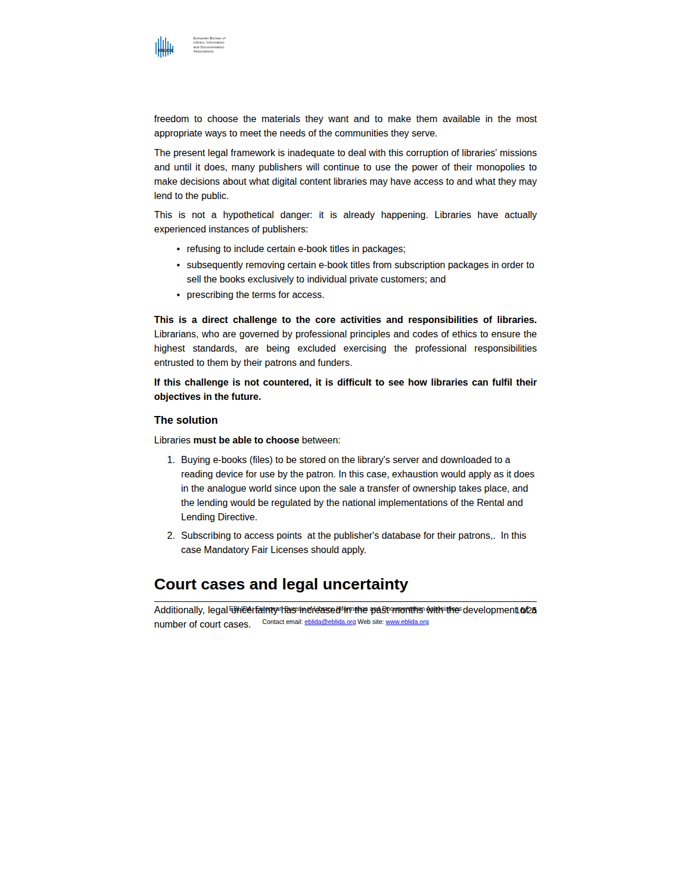EBLIDA
European Bureau of
Library, Information
and Documentation
Associations
freedom to choose the materials they want and to make them available in the most appropriate ways to meet the needs of the communities they serve.
The present legal framework is inadequate to deal with this corruption of libraries' missions and until it does, many publishers will continue to use the power of their monopolies to make decisions about what digital content libraries may have access to and what they may lend to the public.
This is not a hypothetical danger: it is already happening. Libraries have actually experienced instances of publishers:
refusing to include certain e-book titles in packages;
subsequently removing certain e-book titles from subscription packages in order to sell the books exclusively to individual private customers; and
prescribing the terms for access.
This is a direct challenge to the core activities and responsibilities of libraries. Librarians, who are governed by professional principles and codes of ethics to ensure the highest standards, are being excluded exercising the professional responsibilities entrusted to them by their patrons and funders.
If this challenge is not countered, it is difficult to see how libraries can fulfil their objectives in the future.
The solution
Libraries must be able to choose between:
Buying e-books (files) to be stored on the library's server and downloaded to a reading device for use by the patron. In this case, exhaustion would apply as it does in the analogue world since upon the sale a transfer of ownership takes place, and the lending would be regulated by the national implementations of the Rental and Lending Directive.
Subscribing to access points at the publisher's database for their patrons,. In this case Mandatory Fair Licenses should apply.
Court cases and legal uncertainty
Additionally, legal uncertainty has increased in the past months with the development of a number of court cases.
EBLIDA: European Bureau of Library, Information and Documentation Associations 16/25
Contact email: eblida@eblida.org Web site: www.eblida.org